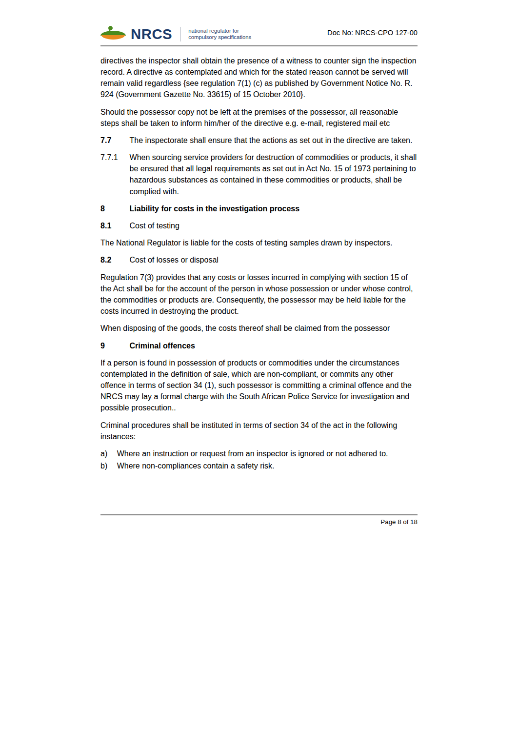NRCS
national regulator for
compulsory specifications
Doc No: NRCS-CPO 127-00
directives the inspector shall obtain the presence of a witness to counter sign the inspection record. A directive as contemplated and which for the stated reason cannot be served will remain valid regardless {see regulation 7(1) (c) as published by Government Notice No. R. 924 (Government Gazette No. 33615) of 15 October 2010}.
Should the possessor copy not be left at the premises of the possessor, all reasonable steps shall be taken to inform him/her of the directive e.g. e-mail, registered mail etc
7.7
The inspectorate shall ensure that the actions as set out in the directive are taken.
7.7.1
When sourcing service providers for destruction of commodities or products, it shall be ensured that all legal requirements as set out in Act No. 15 of 1973 pertaining to hazardous substances as contained in these commodities or products, shall be complied with.
8 Liability for costs in the investigation process
8.1
Cost of testing
The National Regulator is liable for the costs of testing samples drawn by inspectors.
8.2
Cost of losses or disposal
Regulation 7(3) provides that any costs or losses incurred in complying with section 15 of the Act shall be for the account of the person in whose possession or under whose control, the commodities or products are. Consequently, the possessor may be held liable for the costs incurred in destroying the product.
When disposing of the goods, the costs thereof shall be claimed from the possessor
9 Criminal offences
If a person is found in possession of products or commodities under the circumstances contemplated in the definition of sale, which are non-compliant, or commits any other offence in terms of section 34 (1), such possessor is committing a criminal offence and the NRCS may lay a formal charge with the South African Police Service for investigation and possible prosecution..
Criminal procedures shall be instituted in terms of section 34 of the act in the following instances:
a) Where an instruction or request from an inspector is ignored or not adhered to.
b) Where non-compliances contain a safety risk.
Page 8 of 18